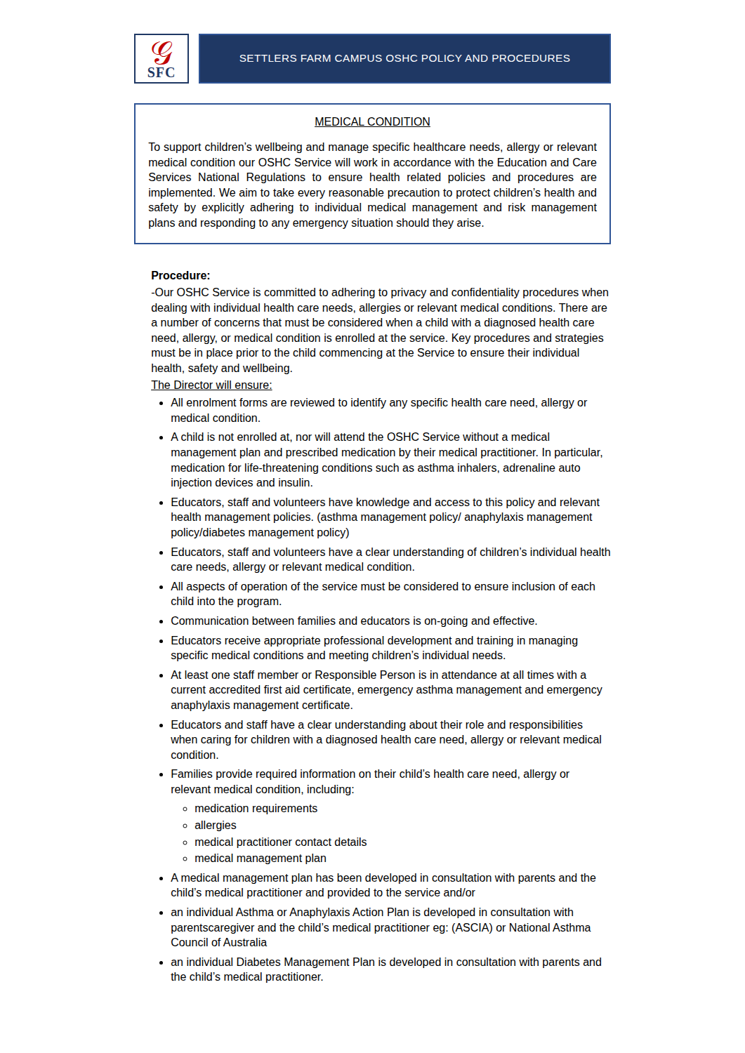𝒢 SFC
SETTLERS FARM CAMPUS OSHC POLICY AND PROCEDURES
MEDICAL CONDITION
To support children’s wellbeing and manage specific healthcare needs, allergy or relevant medical condition our OSHC Service will work in accordance with the Education and Care Services National Regulations to ensure health related policies and procedures are implemented. We aim to take every reasonable precaution to protect children’s health and safety by explicitly adhering to individual medical management and risk management plans and responding to any emergency situation should they arise.
Procedure:
-Our OSHC Service is committed to adhering to privacy and confidentiality procedures when dealing with individual health care needs, allergies or relevant medical conditions. There are a number of concerns that must be considered when a child with a diagnosed health care need, allergy, or medical condition is enrolled at the service. Key procedures and strategies must be in place prior to the child commencing at the Service to ensure their individual health, safety and wellbeing.
The Director will ensure:
All enrolment forms are reviewed to identify any specific health care need, allergy or medical condition.
A child is not enrolled at, nor will attend the OSHC Service without a medical management plan and prescribed medication by their medical practitioner. In particular, medication for life-threatening conditions such as asthma inhalers, adrenaline auto injection devices and insulin.
Educators, staff and volunteers have knowledge and access to this policy and relevant health management policies. (asthma management policy/ anaphylaxis management policy/diabetes management policy)
Educators, staff and volunteers have a clear understanding of children’s individual health care needs, allergy or relevant medical condition.
All aspects of operation of the service must be considered to ensure inclusion of each child into the program.
Communication between families and educators is on-going and effective.
Educators receive appropriate professional development and training in managing specific medical conditions and meeting children’s individual needs.
At least one staff member or Responsible Person is in attendance at all times with a current accredited first aid certificate, emergency asthma management and emergency anaphylaxis management certificate.
Educators and staff have a clear understanding about their role and responsibilities when caring for children with a diagnosed health care need, allergy or relevant medical condition.
Families provide required information on their child’s health care need, allergy or relevant medical condition, including:
medication requirements
allergies
medical practitioner contact details
medical management plan
A medical management plan has been developed in consultation with parents and the child’s medical practitioner and provided to the service and/or
an individual Asthma or Anaphylaxis Action Plan is developed in consultation with parentscaregiver and the child’s medical practitioner eg: (ASCIA) or National Asthma Council of Australia
an individual Diabetes Management Plan is developed in consultation with parents and the child’s medical practitioner.